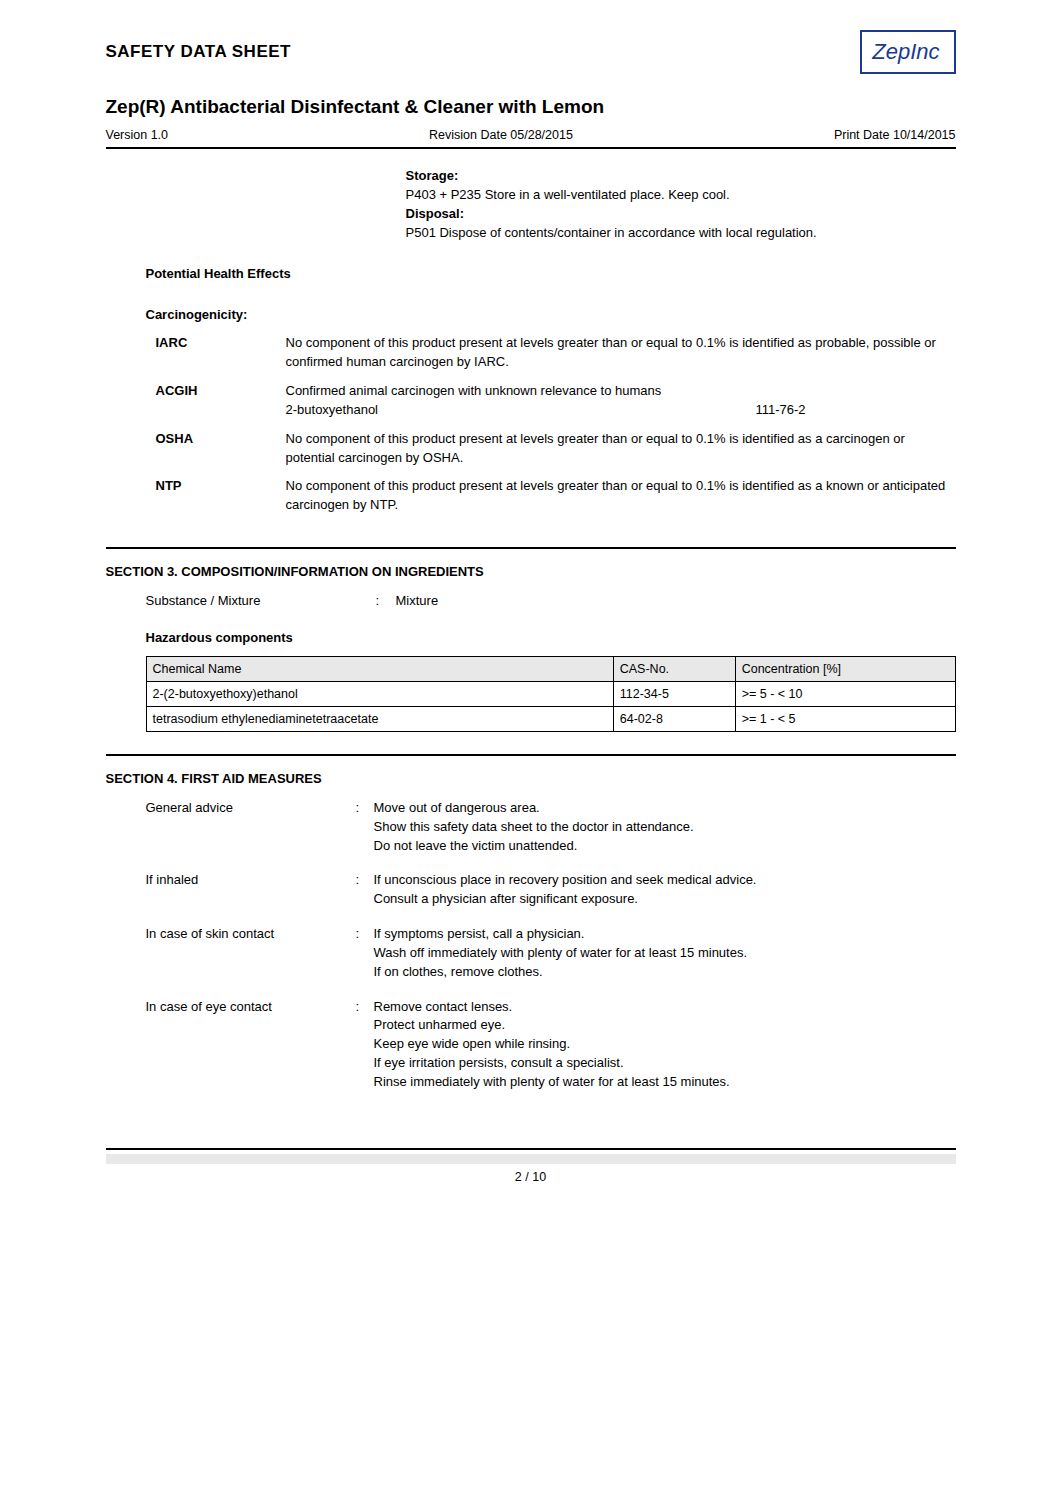Zep Inc
SAFETY DATA SHEET
Zep(R) Antibacterial Disinfectant & Cleaner with Lemon
Version 1.0 Revision Date 05/28/2015 Print Date 10/14/2015
Storage:
P403 + P235 Store in a well-ventilated place. Keep cool.
Disposal:
P501 Dispose of contents/container in accordance with local regulation.
Potential Health Effects
Carcinogenicity:
| IARC | No component of this product present at levels greater than or equal to 0.1% is identified as probable, possible or confirmed human carcinogen by IARC. |
| ACGIH | Confirmed animal carcinogen with unknown relevance to humans 2-butoxyethanol 111-76-2 |
| OSHA | No component of this product present at levels greater than or equal to 0.1% is identified as a carcinogen or potential carcinogen by OSHA. |
| NTP | No component of this product present at levels greater than or equal to 0.1% is identified as a known or anticipated carcinogen by NTP. |
SECTION 3. COMPOSITION/INFORMATION ON INGREDIENTS
Substance / Mixture : Mixture
Hazardous components
| Chemical Name | CAS-No. | Concentration [%] |
| --- | --- | --- |
| 2-(2-butoxyethoxy)ethanol | 112-34-5 | >= 5 - < 10 |
| tetrasodium ethylenediaminetetraacetate | 64-02-8 | >= 1 - < 5 |
SECTION 4. FIRST AID MEASURES
| General advice | : | Move out of dangerous area. Show this safety data sheet to the doctor in attendance. Do not leave the victim unattended. |
| If inhaled | : | If unconscious place in recovery position and seek medical advice. Consult a physician after significant exposure. |
| In case of skin contact | : | If symptoms persist, call a physician. Wash off immediately with plenty of water for at least 15 minutes. If on clothes, remove clothes. |
| In case of eye contact | : | Remove contact lenses. Protect unharmed eye. Keep eye wide open while rinsing. If eye irritation persists, consult a specialist. Rinse immediately with plenty of water for at least 15 minutes. |
2 / 10